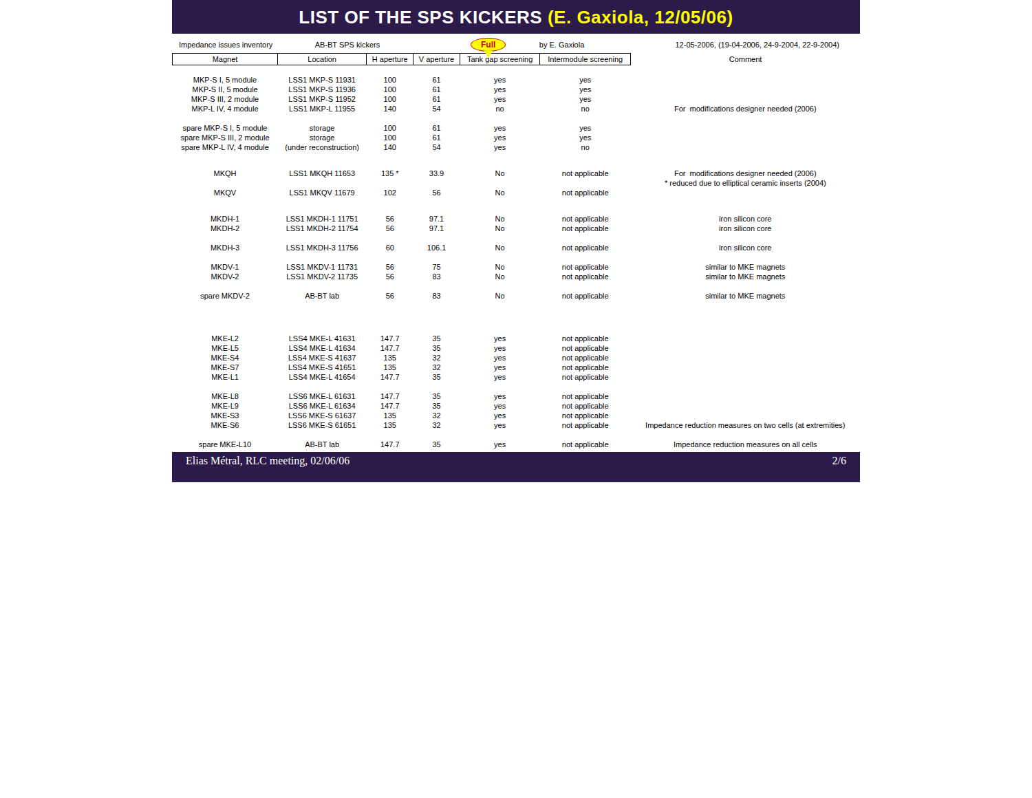LIST OF THE SPS KICKERS (E. Gaxiola, 12/05/06)
Impedance issues inventory
AB-BT SPS kickers
Full
by E. Gaxiola
12-05-2006, (19-04-2006, 24-9-2004, 22-9-2004)
| Magnet | Location | H aperture | V aperture | Tank gap screening | Intermodule screening | Comment |
| --- | --- | --- | --- | --- | --- | --- |
| MKP-S I, 5 module | LSS1 MKP-S 11931 | 100 | 61 | yes | yes | |
| MKP-S II, 5 module | LSS1 MKP-S 11936 | 100 | 61 | yes | yes | |
| MKP-S III, 2 module | LSS1 MKP-S 11952 | 100 | 61 | yes | yes | |
| MKP-L IV, 4 module | LSS1 MKP-L 11955 | 140 | 54 | no | no | For modifications designer needed (2006) |
| spare MKP-S I, 5 module | storage | 100 | 61 | yes | yes | |
| spare MKP-S III, 2 module | storage | 100 | 61 | yes | yes | |
| spare MKP-L IV, 4 module | (under reconstruction) | 140 | 54 | yes | no | |
| MKQH | LSS1 MKQH 11653 | 135 * | 33.9 | No | not applicable | For modifications designer needed (2006) |
| | | | | | | * reduced due to elliptical ceramic inserts (2004) |
| MKQV | LSS1 MKQV 11679 | 102 | 56 | No | not applicable | |
| MKDH-1 | LSS1 MKDH-1 11751 | 56 | 97.1 | No | not applicable | iron silicon core |
| MKDH-2 | LSS1 MKDH-2 11754 | 56 | 97.1 | No | not applicable | iron silicon core |
| MKDH-3 | LSS1 MKDH-3 11756 | 60 | 106.1 | No | not applicable | iron silicon core |
| MKDV-1 | LSS1 MKDV-1 11731 | 56 | 75 | No | not applicable | similar to MKE magnets |
| MKDV-2 | LSS1 MKDV-2 11735 | 56 | 83 | No | not applicable | similar to MKE magnets |
| spare MKDV-2 | AB-BT lab | 56 | 83 | No | not applicable | similar to MKE magnets |
| MKE-L2 | LSS4 MKE-L 41631 | 147.7 | 35 | yes | not applicable | |
| MKE-L5 | LSS4 MKE-L 41634 | 147.7 | 35 | yes | not applicable | |
| MKE-S4 | LSS4 MKE-S 41637 | 135 | 32 | yes | not applicable | |
| MKE-S7 | LSS4 MKE-S 41651 | 135 | 32 | yes | not applicable | |
| MKE-L1 | LSS4 MKE-L 41654 | 147.7 | 35 | yes | not applicable | |
| MKE-L8 | LSS6 MKE-L 61631 | 147.7 | 35 | yes | not applicable | |
| MKE-L9 | LSS6 MKE-L 61634 | 147.7 | 35 | yes | not applicable | |
| MKE-S3 | LSS6 MKE-S 61637 | 135 | 32 | yes | not applicable | |
| MKE-S6 | LSS6 MKE-S 61651 | 135 | 32 | yes | not applicable | Impedance reduction measures on two cells (at extremities) |
| spare MKE-L10 | AB-BT lab | 147.7 | 35 | yes | not applicable | Impedance reduction measures on all cells |
Elias Métral, RLC meeting, 02/06/06 2/6